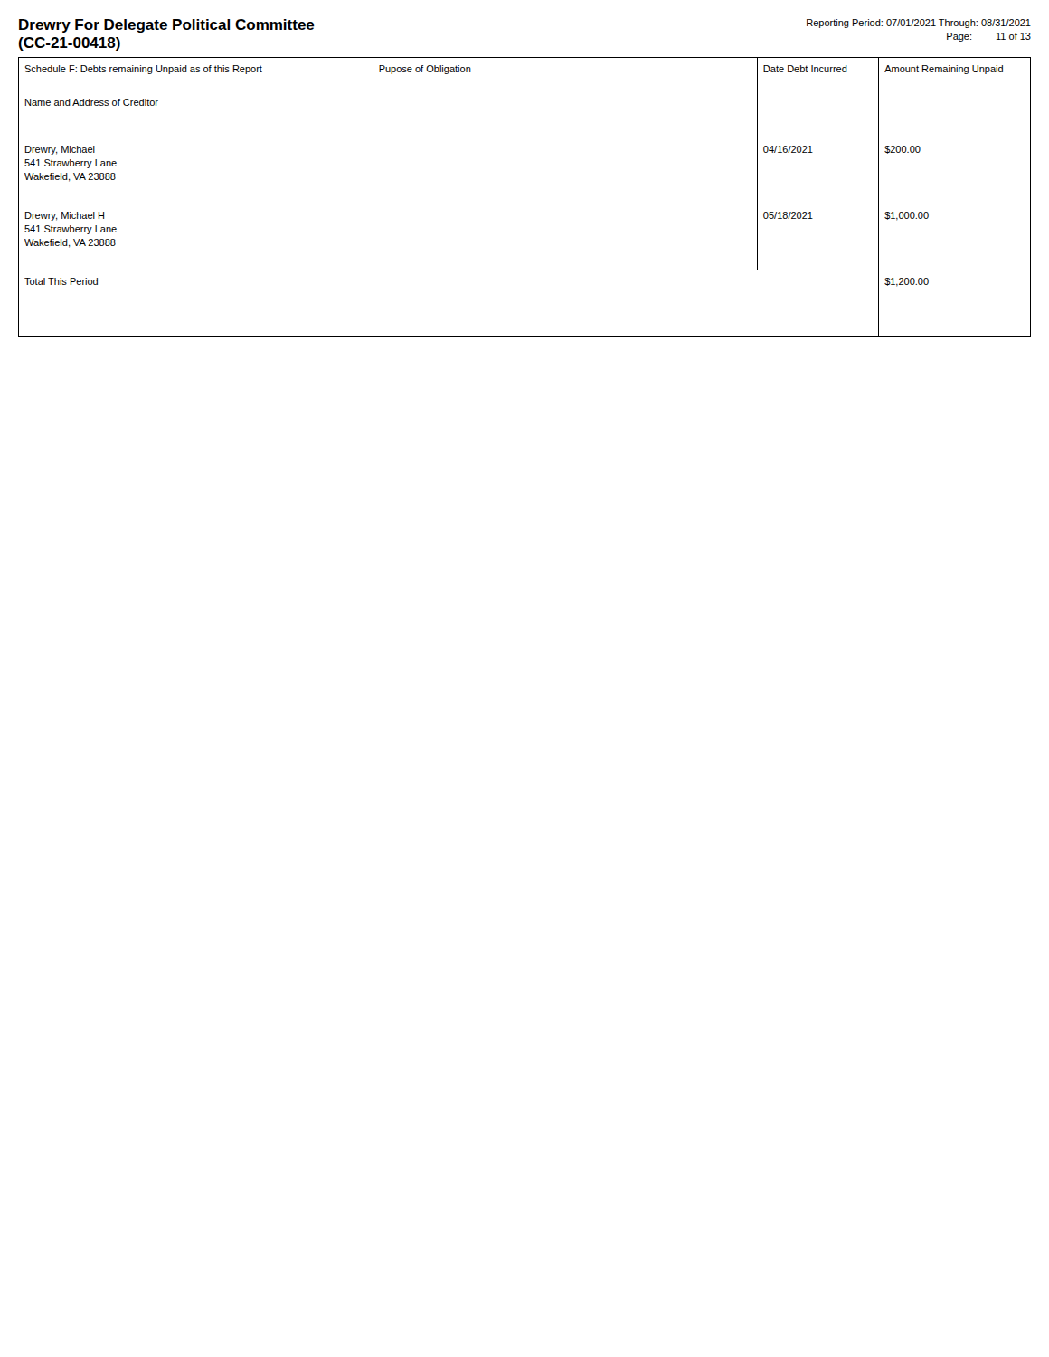| Drewry For Delegate Political Committee (CC-21-00418) | Reporting Period: 07/01/2021 Through: 08/31/2021 Page: 11 of 13 |
| Schedule F: Debts remaining Unpaid as of this Report Name and Address of Creditor | Pupose of Obligation | Date Debt Incurred | Amount Remaining Unpaid |
| Drewry, Michael 541 Strawberry Lane Wakefield, VA 23888 | | 04/16/2021 | $200.00 |
| Drewry, Michael H 541 Strawberry Lane Wakefield, VA 23888 | | 05/18/2021 | $1,000.00 |
| Total This Period | $1,200.00 |